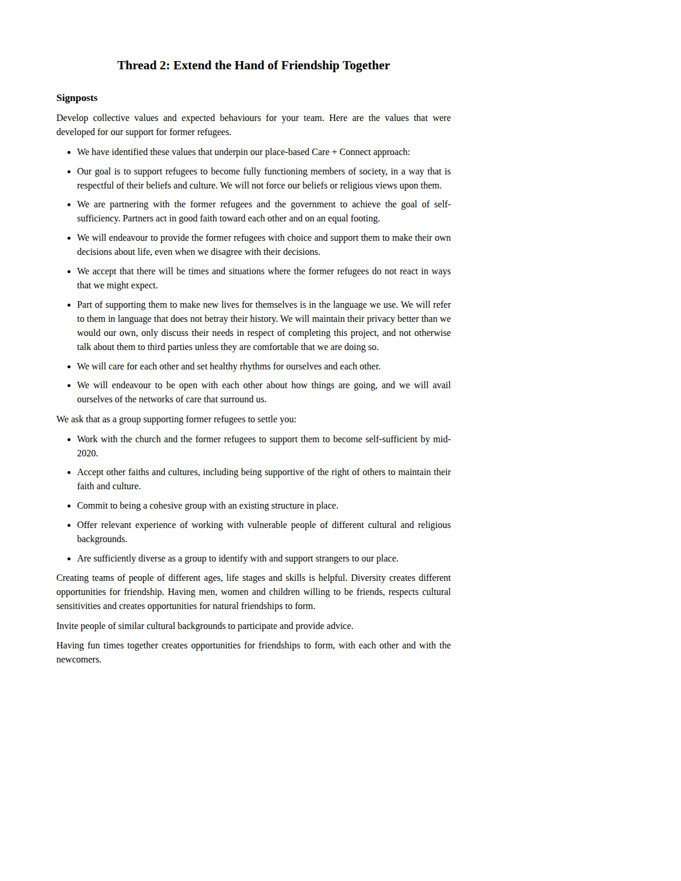Thread 2: Extend the Hand of Friendship Together
Signposts
Develop collective values and expected behaviours for your team. Here are the values that were developed for our support for former refugees.
We have identified these values that underpin our place-based Care + Connect approach:
Our goal is to support refugees to become fully functioning members of society, in a way that is respectful of their beliefs and culture. We will not force our beliefs or religious views upon them.
We are partnering with the former refugees and the government to achieve the goal of self-sufficiency. Partners act in good faith toward each other and on an equal footing.
We will endeavour to provide the former refugees with choice and support them to make their own decisions about life, even when we disagree with their decisions.
We accept that there will be times and situations where the former refugees do not react in ways that we might expect.
Part of supporting them to make new lives for themselves is in the language we use. We will refer to them in language that does not betray their history. We will maintain their privacy better than we would our own, only discuss their needs in respect of completing this project, and not otherwise talk about them to third parties unless they are comfortable that we are doing so.
We will care for each other and set healthy rhythms for ourselves and each other.
We will endeavour to be open with each other about how things are going, and we will avail ourselves of the networks of care that surround us.
We ask that as a group supporting former refugees to settle you:
Work with the church and the former refugees to support them to become self-sufficient by mid-2020.
Accept other faiths and cultures, including being supportive of the right of others to maintain their faith and culture.
Commit to being a cohesive group with an existing structure in place.
Offer relevant experience of working with vulnerable people of different cultural and religious backgrounds.
Are sufficiently diverse as a group to identify with and support strangers to our place.
Creating teams of people of different ages, life stages and skills is helpful. Diversity creates different opportunities for friendship. Having men, women and children willing to be friends, respects cultural sensitivities and creates opportunities for natural friendships to form.
Invite people of similar cultural backgrounds to participate and provide advice.
Having fun times together creates opportunities for friendships to form, with each other and with the newcomers.